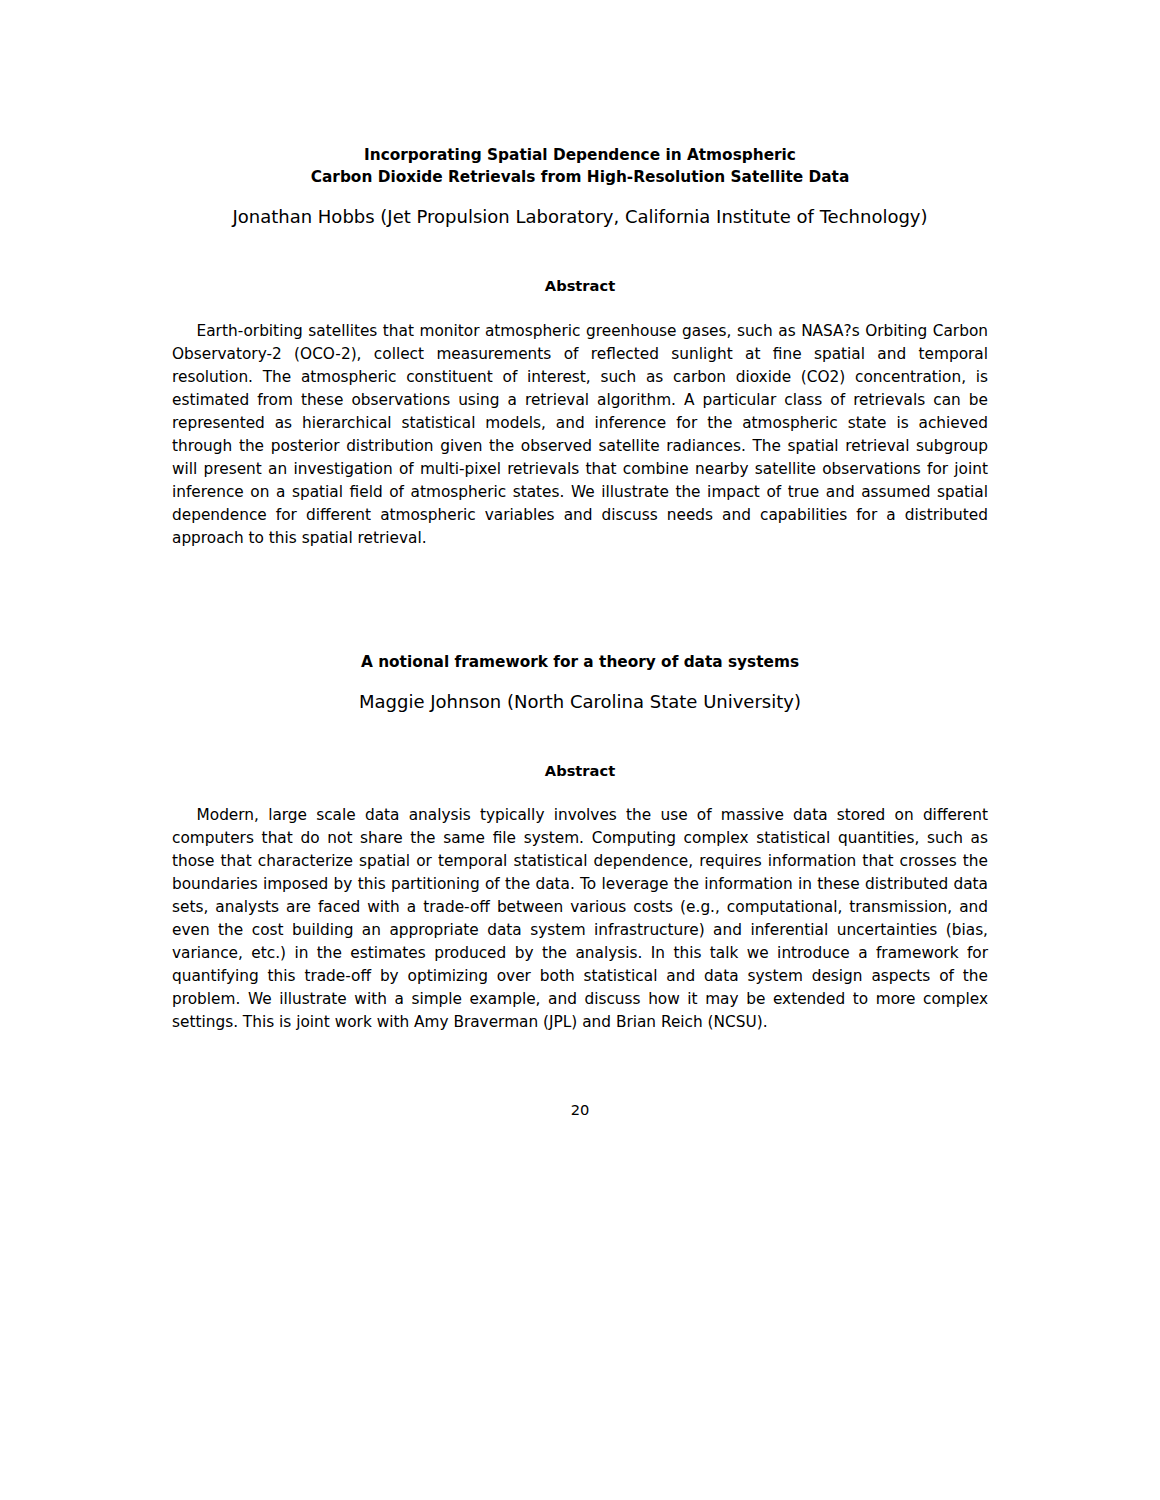Incorporating Spatial Dependence in Atmospheric
Carbon Dioxide Retrievals from High-Resolution Satellite Data
Jonathan Hobbs (Jet Propulsion Laboratory, California Institute of Technology)
Abstract
Earth-orbiting satellites that monitor atmospheric greenhouse gases, such as NASA?s Orbiting Carbon Observatory-2 (OCO-2), collect measurements of reflected sunlight at fine spatial and temporal resolution. The atmospheric constituent of interest, such as carbon dioxide (CO2) concentration, is estimated from these observations using a retrieval algorithm. A particular class of retrievals can be represented as hierarchical statistical models, and inference for the atmospheric state is achieved through the posterior distribution given the observed satellite radiances. The spatial retrieval subgroup will present an investigation of multi-pixel retrievals that combine nearby satellite observations for joint inference on a spatial field of atmospheric states. We illustrate the impact of true and assumed spatial dependence for different atmospheric variables and discuss needs and capabilities for a distributed approach to this spatial retrieval.
A notional framework for a theory of data systems
Maggie Johnson (North Carolina State University)
Abstract
Modern, large scale data analysis typically involves the use of massive data stored on different computers that do not share the same file system. Computing complex statistical quantities, such as those that characterize spatial or temporal statistical dependence, requires information that crosses the boundaries imposed by this partitioning of the data. To leverage the information in these distributed data sets, analysts are faced with a trade-off between various costs (e.g., computational, transmission, and even the cost building an appropriate data system infrastructure) and inferential uncertainties (bias, variance, etc.) in the estimates produced by the analysis. In this talk we introduce a framework for quantifying this trade-off by optimizing over both statistical and data system design aspects of the problem. We illustrate with a simple example, and discuss how it may be extended to more complex settings. This is joint work with Amy Braverman (JPL) and Brian Reich (NCSU).
20